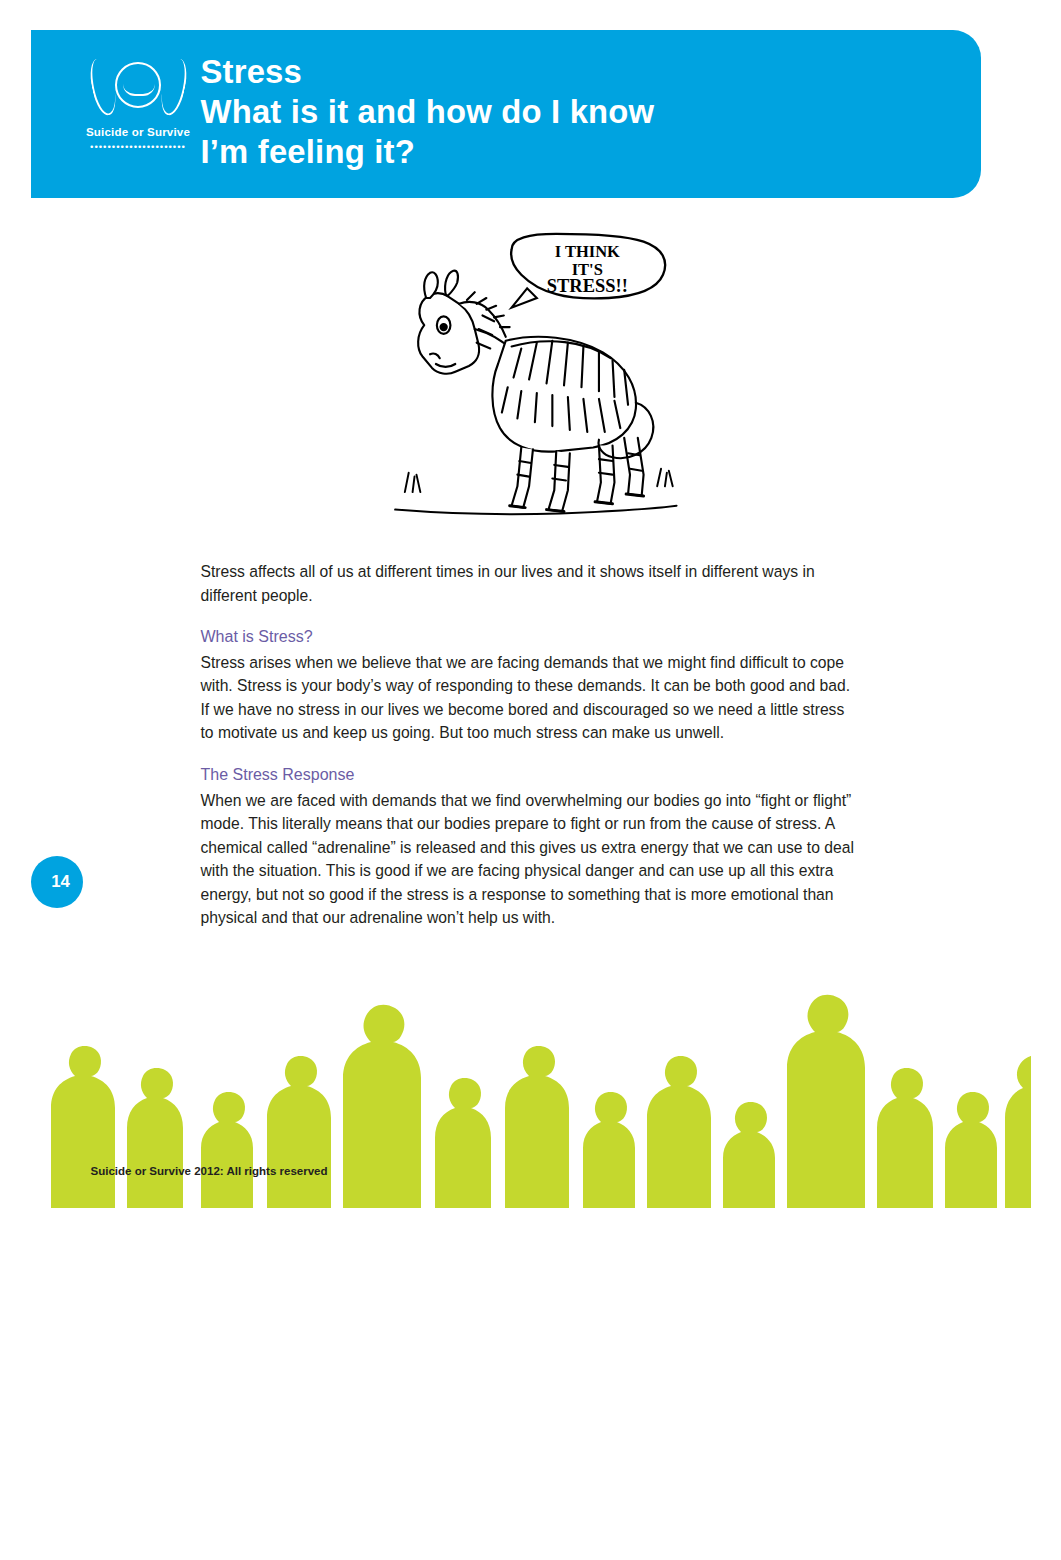Stress
What is it and how do I know
I’m feeling it?
Suicide or Survive
••••••••••••••••••••••
I THINK IT'S STRESS!!
Stress affects all of us at different times in our lives and it shows itself in different ways in different people.
What is Stress?
Stress arises when we believe that we are facing demands that we might find difficult to cope with. Stress is your body’s way of responding to these demands. It can be both good and bad. If we have no stress in our lives we become bored and discouraged so we need a little stress to motivate us and keep us going. But too much stress can make us unwell.
The Stress Response
When we are faced with demands that we find overwhelming our bodies go into “fight or flight” mode. This literally means that our bodies prepare to fight or run from the cause of stress. A chemical called “adrenaline” is released and this gives us extra energy that we can use to deal with the situation. This is good if we are facing physical danger and can use up all this extra energy, but not so good if the stress is a response to something that is more emotional than physical and that our adrenaline won’t help us with.
14
Suicide or Survive 2012: All rights reserved